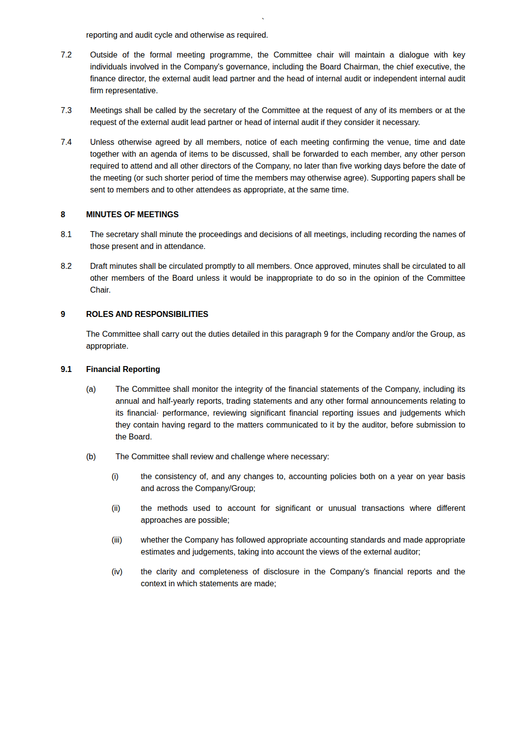`
reporting and audit cycle and otherwise as required.
7.2
Outside of the formal meeting programme, the Committee chair will maintain a dialogue with key individuals involved in the Company's governance, including the Board Chairman, the chief executive, the finance director, the external audit lead partner and the head of internal audit or independent internal audit firm representative.
7.3
Meetings shall be called by the secretary of the Committee at the request of any of its members or at the request of the external audit lead partner or head of internal audit if they consider it necessary.
7.4
Unless otherwise agreed by all members, notice of each meeting confirming the venue, time and date together with an agenda of items to be discussed, shall be forwarded to each member, any other person required to attend and all other directors of the Company, no later than five working days before the date of the meeting (or such shorter period of time the members may otherwise agree). Supporting papers shall be sent to members and to other attendees as appropriate, at the same time.
8 MINUTES OF MEETINGS
8.1
The secretary shall minute the proceedings and decisions of all meetings, including recording the names of those present and in attendance.
8.2
Draft minutes shall be circulated promptly to all members. Once approved, minutes shall be circulated to all other members of the Board unless it would be inappropriate to do so in the opinion of the Committee Chair.
9 ROLES AND RESPONSIBILITIES
The Committee shall carry out the duties detailed in this paragraph 9 for the Company and/or the Group, as appropriate.
9.1 Financial Reporting
(a)
The Committee shall monitor the integrity of the financial statements of the Company, including its annual and half-yearly reports, trading statements and any other formal announcements relating to its financial· performance, reviewing significant financial reporting issues and judgements which they contain having regard to the matters communicated to it by the auditor, before submission to the Board.
(b)
The Committee shall review and challenge where necessary:
(i)
the consistency of, and any changes to, accounting policies both on a year on year basis and across the Company/Group;
(ii)
the methods used to account for significant or unusual transactions where different approaches are possible;
(iii)
whether the Company has followed appropriate accounting standards and made appropriate estimates and judgements, taking into account the views of the external auditor;
(iv)
the clarity and completeness of disclosure in the Company's financial reports and the context in which statements are made;